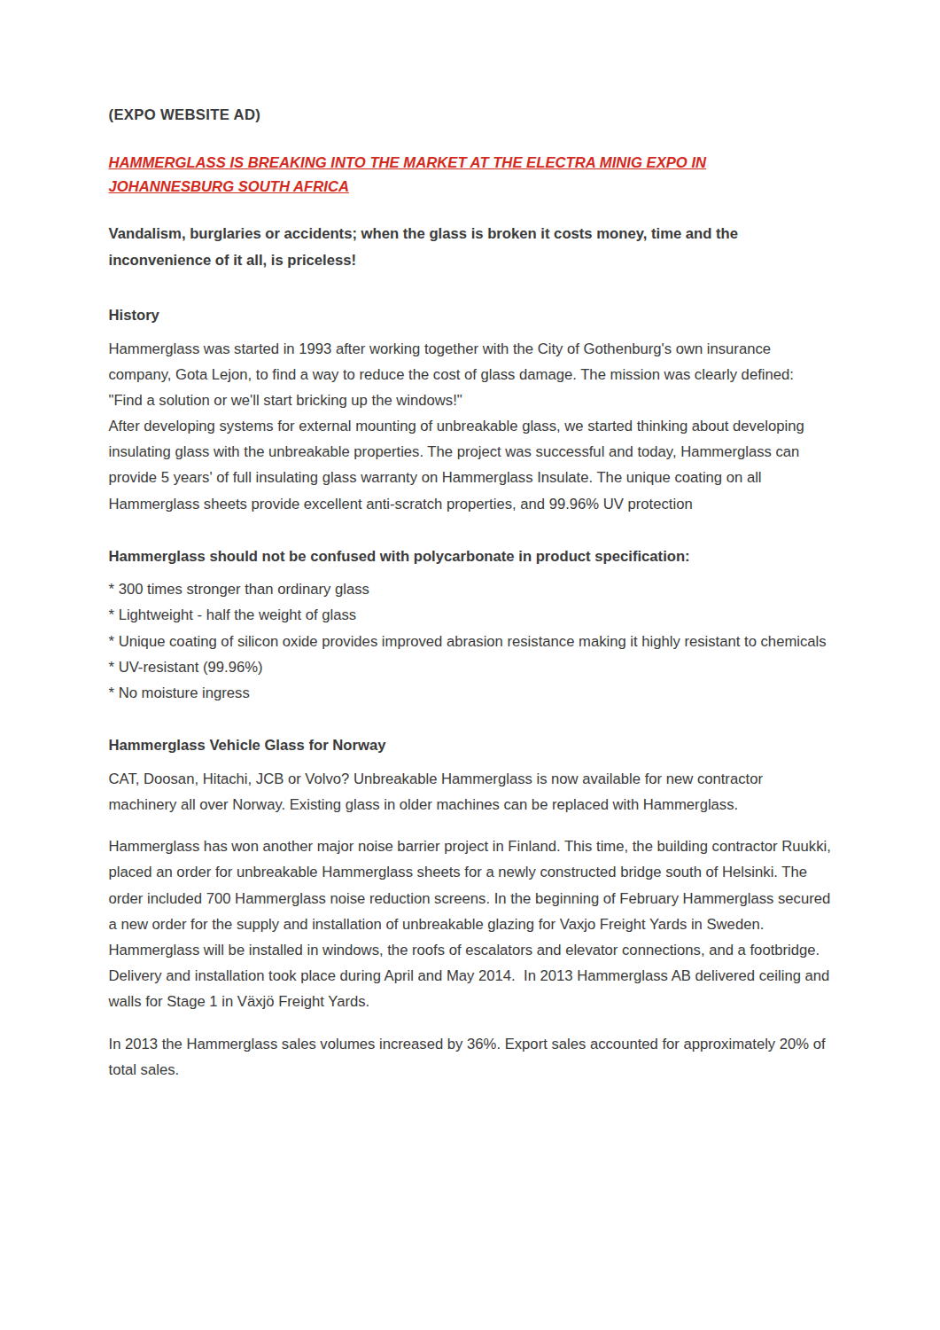(EXPO WEBSITE AD)
HAMMERGLASS IS BREAKING INTO THE MARKET AT THE ELECTRA MINIG EXPO IN JOHANNESBURG SOUTH AFRICA
Vandalism, burglaries or accidents; when the glass is broken it costs money, time and the inconvenience of it all, is priceless!
History
Hammerglass was started in 1993 after working together with the City of Gothenburg's own insurance company, Gota Lejon, to find a way to reduce the cost of glass damage. The mission was clearly defined: "Find a solution or we'll start bricking up the windows!"
After developing systems for external mounting of unbreakable glass, we started thinking about developing insulating glass with the unbreakable properties. The project was successful and today, Hammerglass can provide 5 years' of full insulating glass warranty on Hammerglass Insulate. The unique coating on all Hammerglass sheets provide excellent anti-scratch properties, and 99.96% UV protection
Hammerglass should not be confused with polycarbonate in product specification:
300 times stronger than ordinary glass
Lightweight - half the weight of glass
Unique coating of silicon oxide provides improved abrasion resistance making it highly resistant to chemicals
UV-resistant (99.96%)
No moisture ingress
Hammerglass Vehicle Glass for Norway
CAT, Doosan, Hitachi, JCB or Volvo? Unbreakable Hammerglass is now available for new contractor machinery all over Norway. Existing glass in older machines can be replaced with Hammerglass.
Hammerglass has won another major noise barrier project in Finland. This time, the building contractor Ruukki, placed an order for unbreakable Hammerglass sheets for a newly constructed bridge south of Helsinki. The order included 700 Hammerglass noise reduction screens. In the beginning of February Hammerglass secured a new order for the supply and installation of unbreakable glazing for Vaxjo Freight Yards in Sweden. Hammerglass will be installed in windows, the roofs of escalators and elevator connections, and a footbridge. Delivery and installation took place during April and May 2014. In 2013 Hammerglass AB delivered ceiling and walls for Stage 1 in Växjö Freight Yards.
In 2013 the Hammerglass sales volumes increased by 36%. Export sales accounted for approximately 20% of total sales.